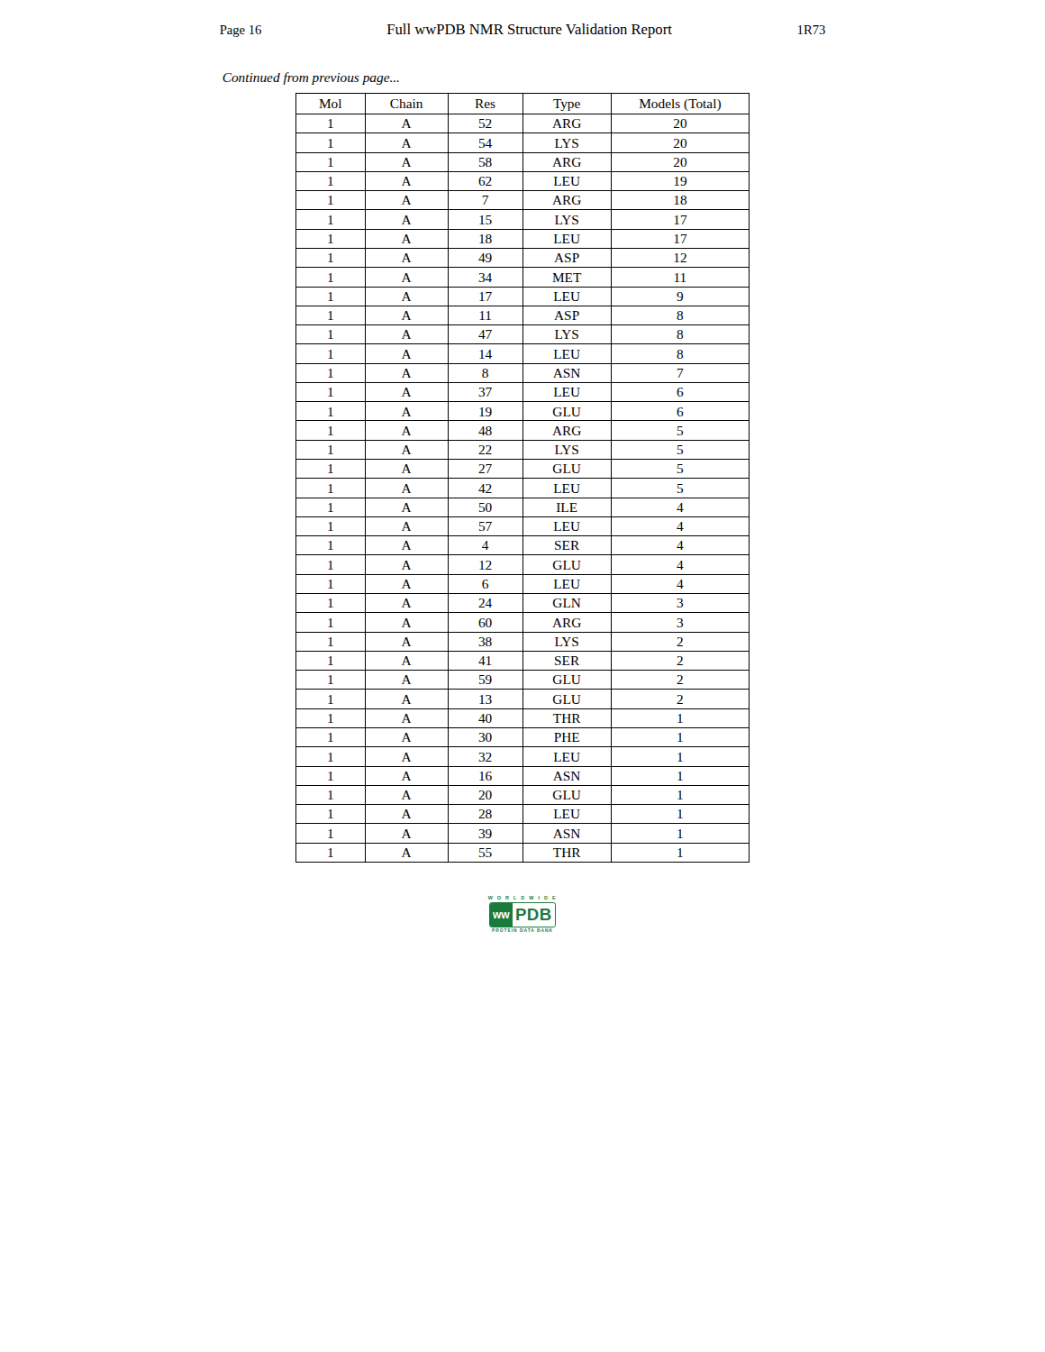Page 16
Full wwPDB NMR Structure Validation Report
1R73
Continued from previous page...
| Mol | Chain | Res | Type | Models (Total) |
| --- | --- | --- | --- | --- |
| 1 | A | 52 | ARG | 20 |
| 1 | A | 54 | LYS | 20 |
| 1 | A | 58 | ARG | 20 |
| 1 | A | 62 | LEU | 19 |
| 1 | A | 7 | ARG | 18 |
| 1 | A | 15 | LYS | 17 |
| 1 | A | 18 | LEU | 17 |
| 1 | A | 49 | ASP | 12 |
| 1 | A | 34 | MET | 11 |
| 1 | A | 17 | LEU | 9 |
| 1 | A | 11 | ASP | 8 |
| 1 | A | 47 | LYS | 8 |
| 1 | A | 14 | LEU | 8 |
| 1 | A | 8 | ASN | 7 |
| 1 | A | 37 | LEU | 6 |
| 1 | A | 19 | GLU | 6 |
| 1 | A | 48 | ARG | 5 |
| 1 | A | 22 | LYS | 5 |
| 1 | A | 27 | GLU | 5 |
| 1 | A | 42 | LEU | 5 |
| 1 | A | 50 | ILE | 4 |
| 1 | A | 57 | LEU | 4 |
| 1 | A | 4 | SER | 4 |
| 1 | A | 12 | GLU | 4 |
| 1 | A | 6 | LEU | 4 |
| 1 | A | 24 | GLN | 3 |
| 1 | A | 60 | ARG | 3 |
| 1 | A | 38 | LYS | 2 |
| 1 | A | 41 | SER | 2 |
| 1 | A | 59 | GLU | 2 |
| 1 | A | 13 | GLU | 2 |
| 1 | A | 40 | THR | 1 |
| 1 | A | 30 | PHE | 1 |
| 1 | A | 32 | LEU | 1 |
| 1 | A | 16 | ASN | 1 |
| 1 | A | 20 | GLU | 1 |
| 1 | A | 28 | LEU | 1 |
| 1 | A | 39 | ASN | 1 |
| 1 | A | 55 | THR | 1 |
W O R L D W I D E
ww PDB
PROTEIN DATA BANK